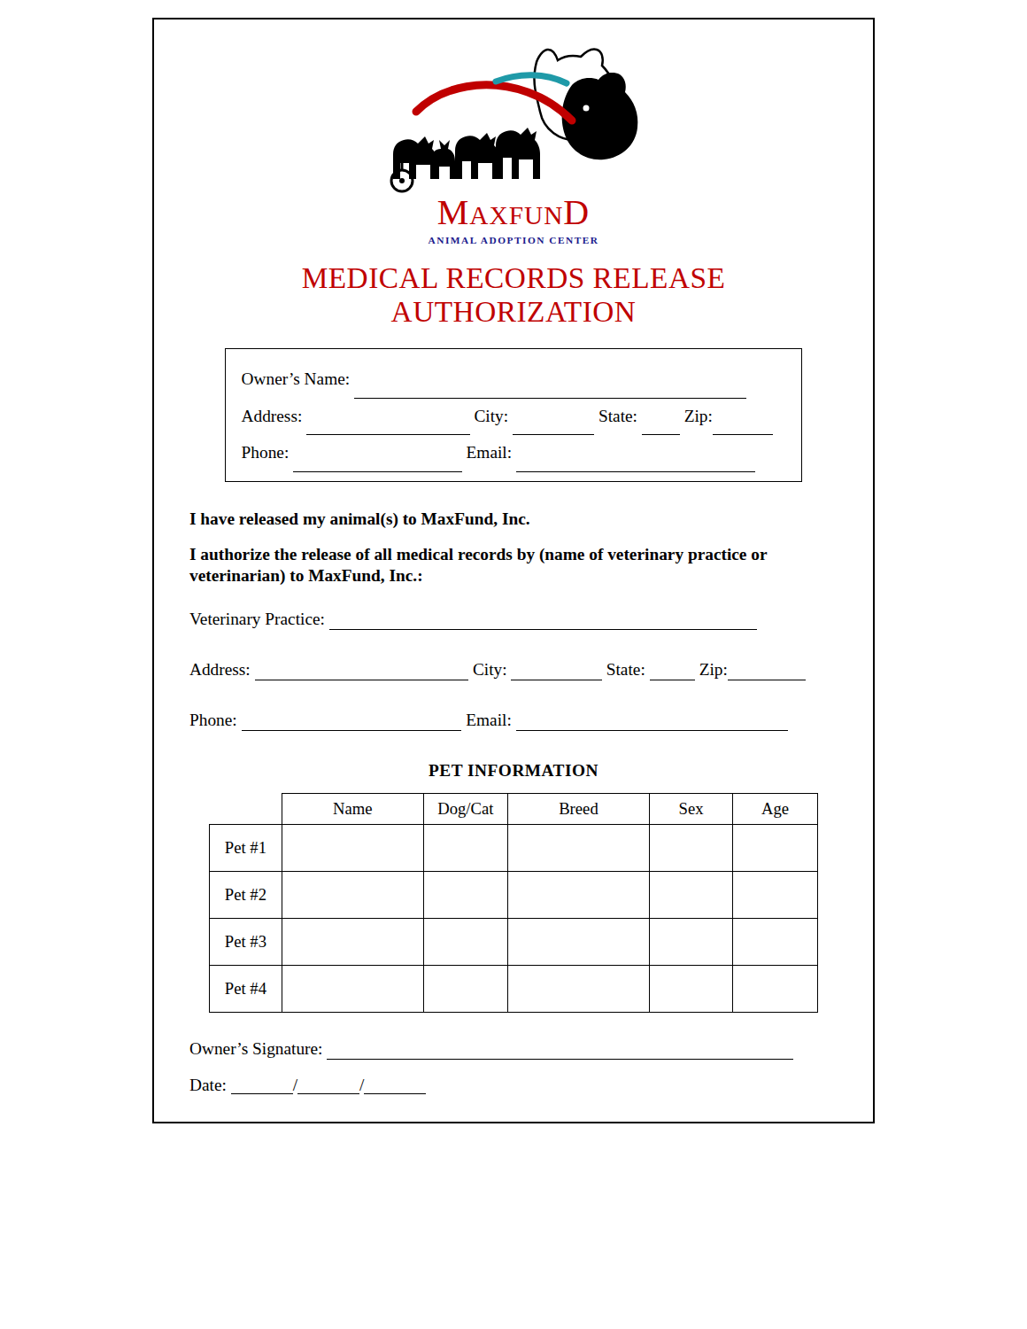MAXFUND
ANIMAL ADOPTION CENTER
MEDICAL RECORDS RELEASE AUTHORIZATION
Owner’s Name:
Address: City: State: Zip:
Phone: Email:
I have released my animal(s) to MaxFund, Inc.
I authorize the release of all medical records by (name of veterinary practice or veterinarian) to MaxFund, Inc.:
Veterinary Practice:
Address: City: State: Zip:
Phone: Email:
PET INFORMATION
| | Name | Dog/Cat | Breed | Sex | Age |
| --- | --- | --- | --- | --- | --- |
| Pet #1 | | | | | |
| Pet #2 | | | | | |
| Pet #3 | | | | | |
| Pet #4 | | | | | |
Owner’s Signature:
Date: / /